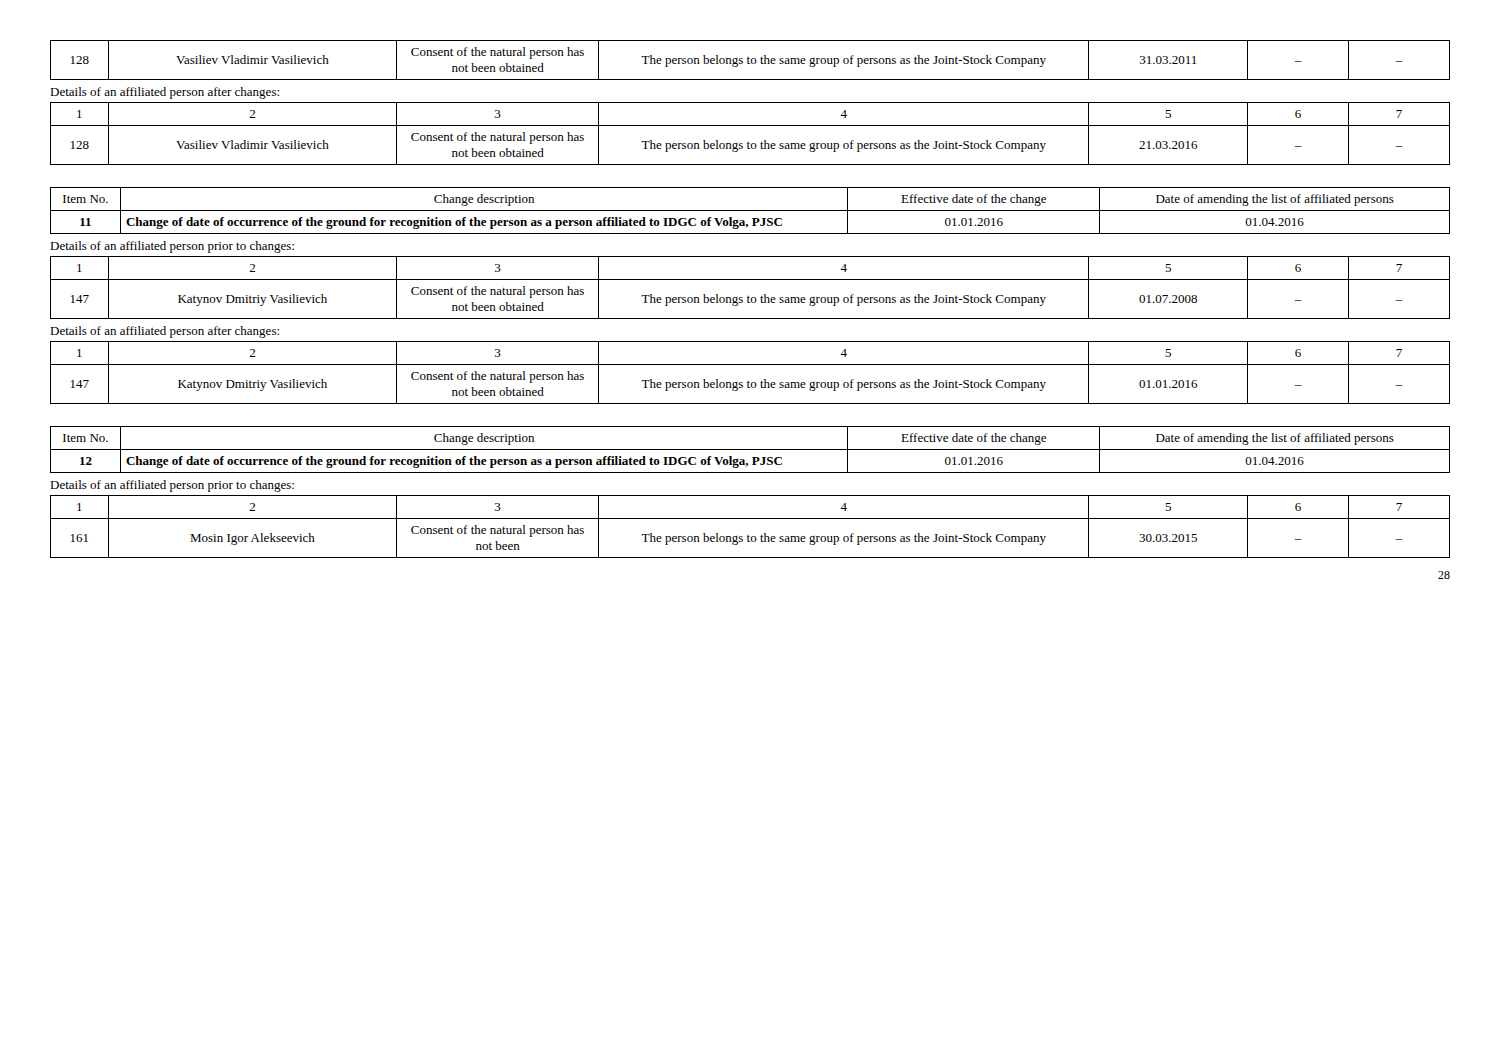| 128 | Vasiliev Vladimir Vasilievich | Consent of the natural person has not been obtained | The person belongs to the same group of persons as the Joint-Stock Company | 31.03.2011 | – | – |
Details of an affiliated person after changes:
| 1 | 2 | 3 | 4 | 5 | 6 | 7 |
| 128 | Vasiliev Vladimir Vasilievich | Consent of the natural person has not been obtained | The person belongs to the same group of persons as the Joint-Stock Company | 21.03.2016 | – | – |
| Item No. | Change description | Effective date of the change | Date of amending the list of affiliated persons |
| 11 | Change of date of occurrence of the ground for recognition of the person as a person affiliated to IDGC of Volga, PJSC | 01.01.2016 | 01.04.2016 |
Details of an affiliated person prior to changes:
| 1 | 2 | 3 | 4 | 5 | 6 | 7 |
| 147 | Katynov Dmitriy Vasilievich | Consent of the natural person has not been obtained | The person belongs to the same group of persons as the Joint-Stock Company | 01.07.2008 | – | – |
Details of an affiliated person after changes:
| 1 | 2 | 3 | 4 | 5 | 6 | 7 |
| 147 | Katynov Dmitriy Vasilievich | Consent of the natural person has not been obtained | The person belongs to the same group of persons as the Joint-Stock Company | 01.01.2016 | – | – |
| Item No. | Change description | Effective date of the change | Date of amending the list of affiliated persons |
| 12 | Change of date of occurrence of the ground for recognition of the person as a person affiliated to IDGC of Volga, PJSC | 01.01.2016 | 01.04.2016 |
Details of an affiliated person prior to changes:
| 1 | 2 | 3 | 4 | 5 | 6 | 7 |
| 161 | Mosin Igor Alekseevich | Consent of the natural person has not been | The person belongs to the same group of persons as the Joint-Stock Company | 30.03.2015 | – | – |
28